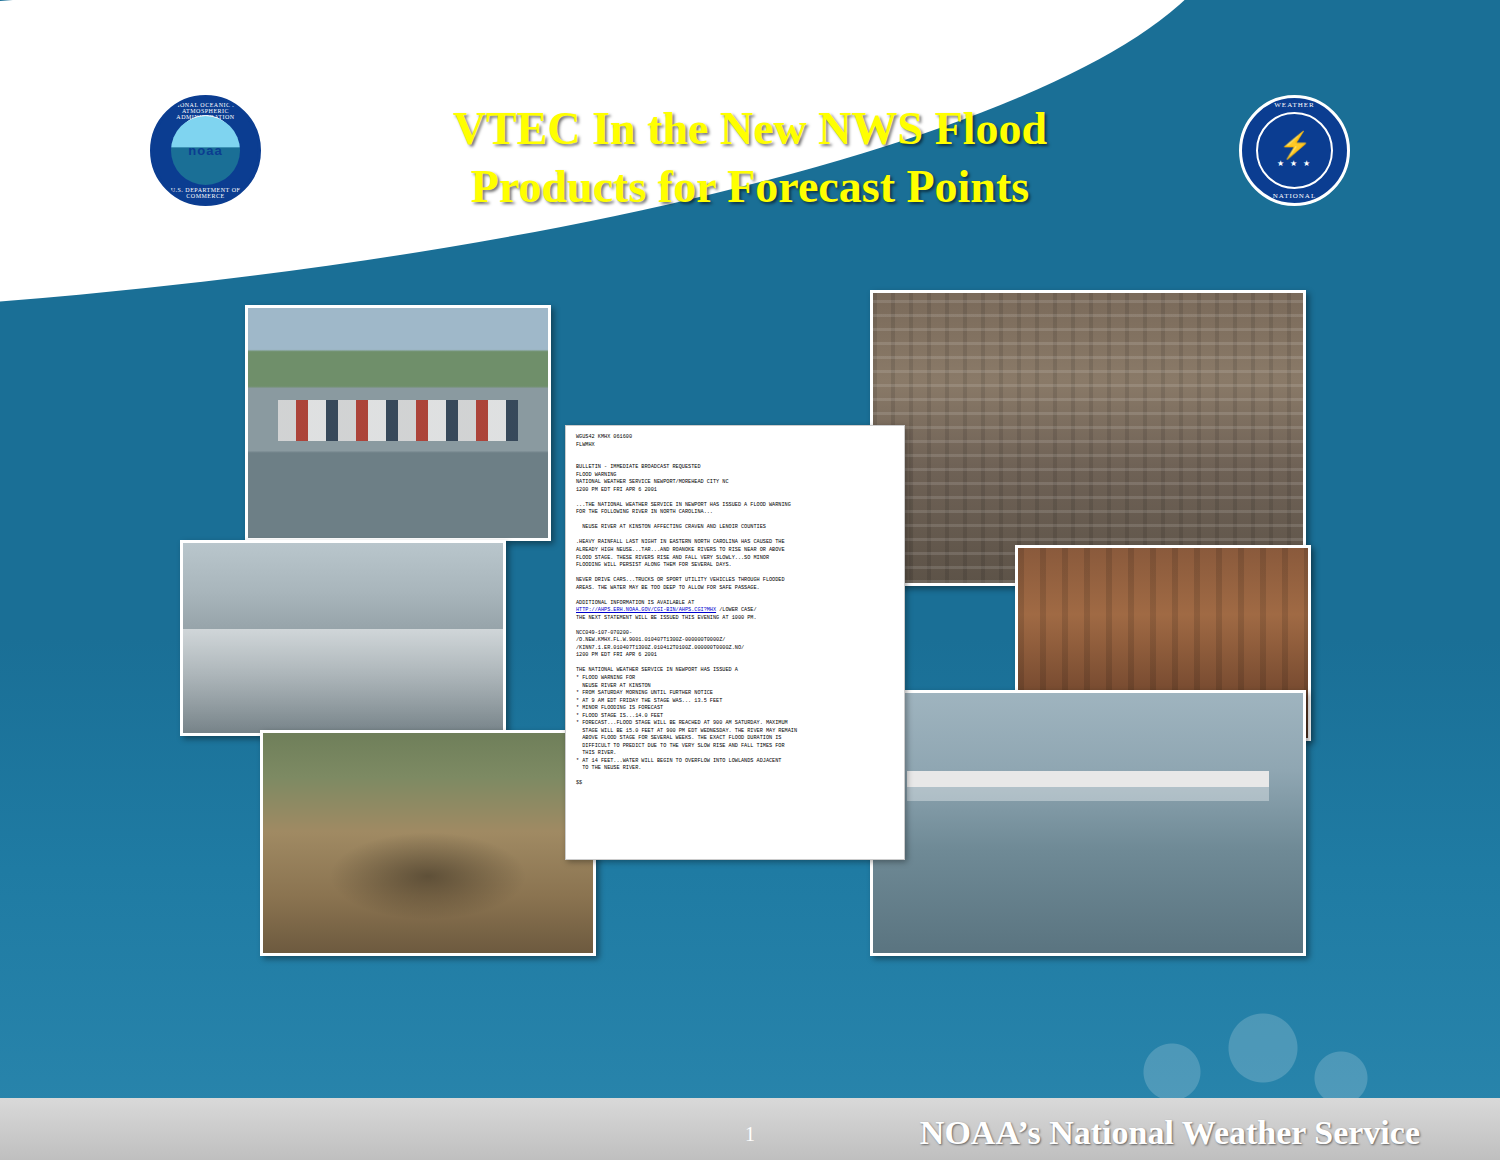NATIONAL OCEANIC AND ATMOSPHERIC ADMINISTRATION U.S. DEPARTMENT OF COMMERCE
noaa
WEATHER
⚡
★ ★ ★
NATIONAL
VTEC In the New NWS Flood
Products for Forecast Points
WGUS42 KMHX 061600
FLWMHX


BULLETIN - IMMEDIATE BROADCAST REQUESTED
FLOOD WARNING
NATIONAL WEATHER SERVICE NEWPORT/MOREHEAD CITY NC
1200 PM EDT FRI APR 6 2001

...THE NATIONAL WEATHER SERVICE IN NEWPORT HAS ISSUED A FLOOD WARNING
FOR THE FOLLOWING RIVER IN NORTH CAROLINA...

  NEUSE RIVER AT KINSTON AFFECTING CRAVEN AND LENOIR COUNTIES

.HEAVY RAINFALL LAST NIGHT IN EASTERN NORTH CAROLINA HAS CAUSED THE
ALREADY HIGH NEUSE...TAR...AND ROANOKE RIVERS TO RISE NEAR OR ABOVE
FLOOD STAGE. THESE RIVERS RISE AND FALL VERY SLOWLY...SO MINOR
FLOODING WILL PERSIST ALONG THEM FOR SEVERAL DAYS.

NEVER DRIVE CARS...TRUCKS OR SPORT UTILITY VEHICLES THROUGH FLOODED
AREAS. THE WATER MAY BE TOO DEEP TO ALLOW FOR SAFE PASSAGE.

ADDITIONAL INFORMATION IS AVAILABLE AT
HTTP://AHPS.ERH.NOAA.GOV/CGI-BIN/AHPS.CGI?MHX /LOWER CASE/
THE NEXT STATEMENT WILL BE ISSUED THIS EVENING AT 1000 PM.

NCC049-107-070200-
/O.NEW.KMHX.FL.W.9001.010407T1300Z-000000T0000Z/
/KINN7.1.ER.010407T1300Z.010412T0100Z.000000T0000Z.NO/
1200 PM EDT FRI APR 6 2001

THE NATIONAL WEATHER SERVICE IN NEWPORT HAS ISSUED A
* FLOOD WARNING FOR
  NEUSE RIVER AT KINSTON
* FROM SATURDAY MORNING UNTIL FURTHER NOTICE
* AT 9 AM EDT FRIDAY THE STAGE WAS... 13.5 FEET
* MINOR FLOODING IS FORECAST
* FLOOD STAGE IS...14.0 FEET
* FORECAST...FLOOD STAGE WILL BE REACHED AT 900 AM SATURDAY. MAXIMUM
  STAGE WILL BE 15.0 FEET AT 900 PM EDT WEDNESDAY. THE RIVER MAY REMAIN
  ABOVE FLOOD STAGE FOR SEVERAL WEEKS. THE EXACT FLOOD DURATION IS
  DIFFICULT TO PREDICT DUE TO THE VERY SLOW RISE AND FALL TIMES FOR
  THIS RIVER.
* AT 14 FEET...WATER WILL BEGIN TO OVERFLOW INTO LOWLANDS ADJACENT
  TO THE NEUSE RIVER.

$$
1
NOAA’s National Weather Service